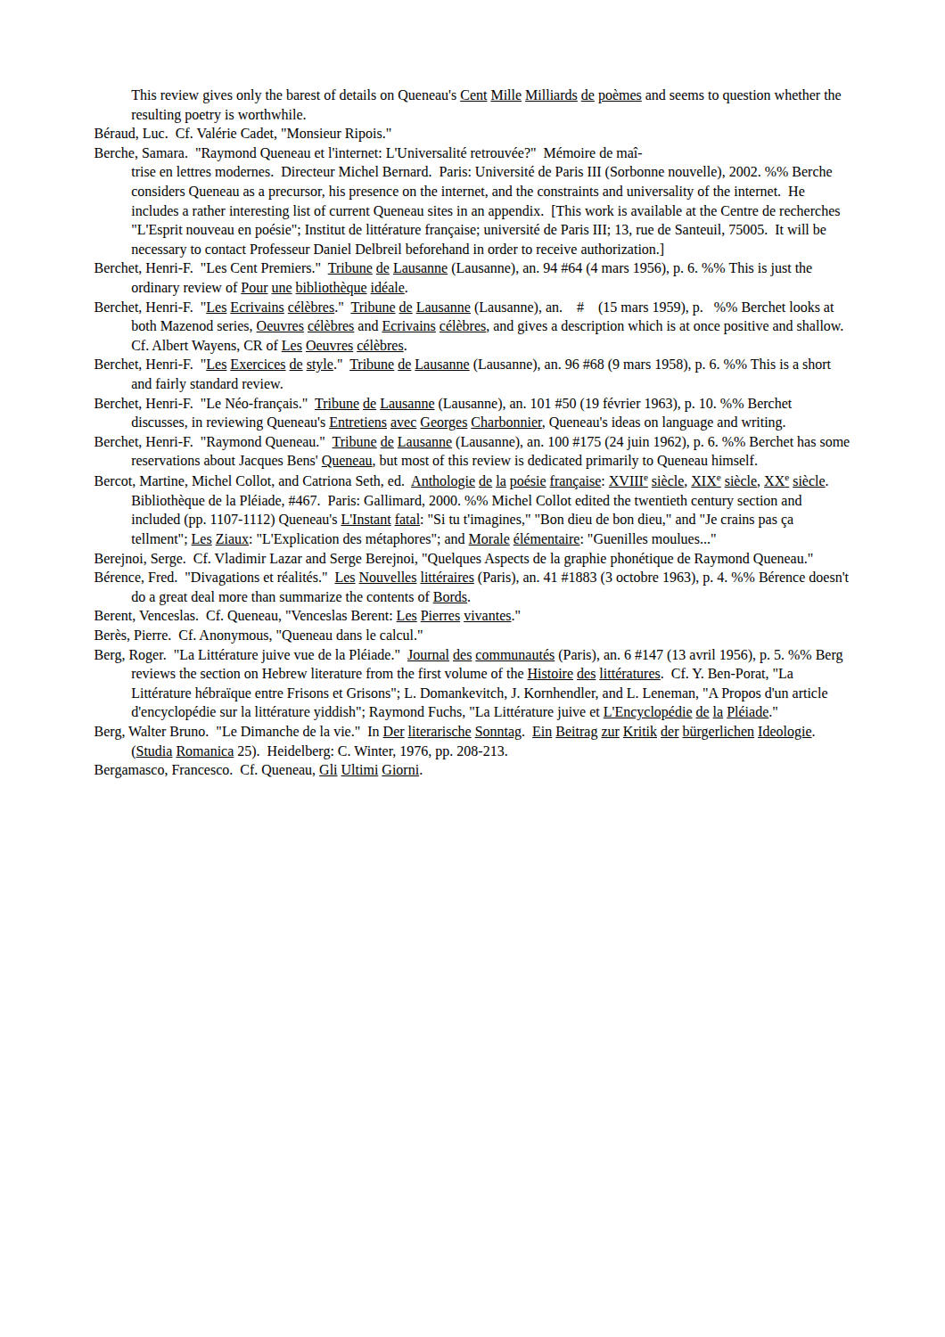This review gives only the barest of details on Queneau's Cent Mille Milliards de poèmes and seems to question whether the resulting poetry is worthwhile.
Béraud, Luc. Cf. Valérie Cadet, "Monsieur Ripois."
Berche, Samara. "Raymond Queneau et l'internet: L'Universalité retrouvée?" Mémoire de maî-
trise en lettres modernes. Directeur Michel Bernard. Paris: Université de Paris III (Sorbonne nouvelle), 2002. %% Berche considers Queneau as a precursor, his presence on the internet, and the constraints and universality of the internet. He includes a rather interesting list of current Queneau sites in an appendix. [This work is available at the Centre de recherches "L'Esprit nouveau en poésie"; Institut de littérature française; université de Paris III; 13, rue de Santeuil, 75005. It will be necessary to contact Professeur Daniel Delbreil beforehand in order to receive authorization.]
Berchet, Henri-F. "Les Cent Premiers." Tribune de Lausanne (Lausanne), an. 94 #64 (4 mars 1956), p. 6. %% This is just the ordinary review of Pour une bibliothèque idéale.
Berchet, Henri-F. "Les Ecrivains célèbres." Tribune de Lausanne (Lausanne), an. # (15 mars 1959), p. %% Berchet looks at both Mazenod series, Oeuvres célèbres and Ecrivains célèbres, and gives a description which is at once positive and shallow. Cf. Albert Wayens, CR of Les Oeuvres célèbres.
Berchet, Henri-F. "Les Exercices de style." Tribune de Lausanne (Lausanne), an. 96 #68 (9 mars 1958), p. 6. %% This is a short and fairly standard review.
Berchet, Henri-F. "Le Néo-français." Tribune de Lausanne (Lausanne), an. 101 #50 (19 février 1963), p. 10. %% Berchet discusses, in reviewing Queneau's Entretiens avec Georges Charbonnier, Queneau's ideas on language and writing.
Berchet, Henri-F. "Raymond Queneau." Tribune de Lausanne (Lausanne), an. 100 #175 (24 juin 1962), p. 6. %% Berchet has some reservations about Jacques Bens' Queneau, but most of this review is dedicated primarily to Queneau himself.
Bercot, Martine, Michel Collot, and Catriona Seth, ed. Anthologie de la poésie française: XVIIIe siècle, XIXe siècle, XXe siècle. Bibliothèque de la Pléiade, #467. Paris: Gallimard, 2000. %% Michel Collot edited the twentieth century section and included (pp. 1107-1112) Queneau's L'Instant fatal: "Si tu t'imagines," "Bon dieu de bon dieu," and "Je crains pas ça tellment"; Les Ziaux: "L'Explication des métaphores"; and Morale élémentaire: "Guenilles moulues..."
Berejnoi, Serge. Cf. Vladimir Lazar and Serge Berejnoi, "Quelques Aspects de la graphie phonétique de Raymond Queneau."
Bérence, Fred. "Divagations et réalités." Les Nouvelles littéraires (Paris), an. 41 #1883 (3 octobre 1963), p. 4. %% Bérence doesn't do a great deal more than summarize the contents of Bords.
Berent, Venceslas. Cf. Queneau, "Venceslas Berent: Les Pierres vivantes."
Berès, Pierre. Cf. Anonymous, "Queneau dans le calcul."
Berg, Roger. "La Littérature juive vue de la Pléiade." Journal des communautés (Paris), an. 6 #147 (13 avril 1956), p. 5. %% Berg reviews the section on Hebrew literature from the first volume of the Histoire des littératures. Cf. Y. Ben-Porat, "La Littérature hébraïque entre Frisons et Grisons"; L. Domankevitch, J. Kornhendler, and L. Leneman, "A Propos d'un article d'encyclopédie sur la littérature yiddish"; Raymond Fuchs, "La Littérature juive et L'Encyclopédie de la Pléiade."
Berg, Walter Bruno. "Le Dimanche de la vie." In Der literarische Sonntag. Ein Beitrag zur Kritik der bürgerlichen Ideologie. (Studia Romanica 25). Heidelberg: C. Winter, 1976, pp. 208-213.
Bergamasco, Francesco. Cf. Queneau, Gli Ultimi Giorni.